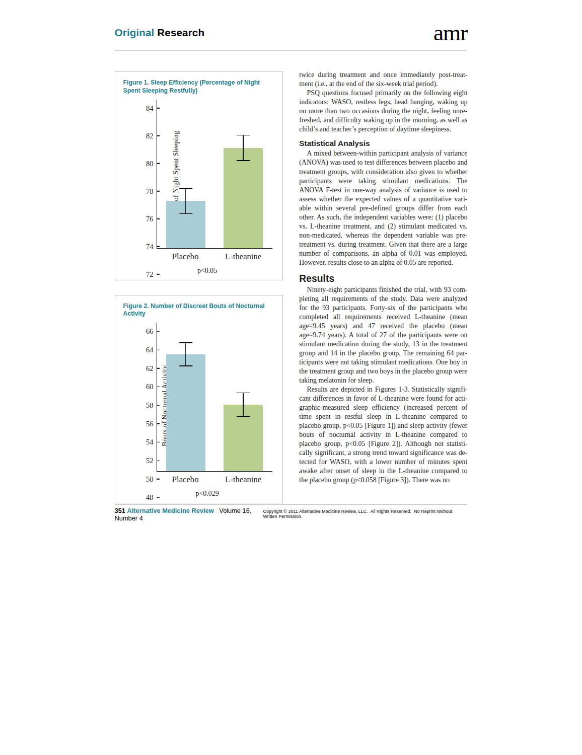Original Research
amr
Figure 1. Sleep Efficiency (Percentage of Night Spent Sleeping Restfully)
Percentage of Night Spent Sleeping
84
82
80
78
76
74
72
Placebo L-theanine
p<0.05
Figure 2. Number of Discreet Bouts of Nocturnal Activity
Bouts of Nocturnal Activity
66
64
62
60
58
56
54
52
50
48
Placebo L-theanine
p<0.029
twice during treatment and once immediately post-treatment (i.e., at the end of the six-week trial period).
PSQ questions focused primarily on the following eight indicators: WASO, restless legs, head banging, waking up on more than two occasions during the night, feeling unrefreshed, and difficulty waking up in the morning, as well as child’s and teacher’s perception of daytime sleepiness.
Statistical Analysis
A mixed between-within participant analysis of variance (ANOVA) was used to test differences between placebo and treatment groups, with consideration also given to whether participants were taking stimulant medications. The ANOVA F-test in one-way analysis of variance is used to assess whether the expected values of a quantitative variable within several pre-defined groups differ from each other. As such, the independent variables were: (1) placebo vs. L-theanine treatment, and (2) stimulant medicated vs. non-medicated, whereas the dependent variable was pre-treatment vs. during treatment. Given that there are a large number of comparisons, an alpha of 0.01 was employed. However, results close to an alpha of 0.05 are reported.
Results
Ninety-eight participants finished the trial, with 93 completing all requirements of the study. Data were analyzed for the 93 participants. Forty-six of the participants who completed all requirements received L-theanine (mean age=9.45 years) and 47 received the placebo (mean age=9.74 years). A total of 27 of the participants were on stimulant medication during the study, 13 in the treatment group and 14 in the placebo group. The remaining 64 participants were not taking stimulant medications. One boy in the treatment group and two boys in the placebo group were taking melatonin for sleep.
Results are depicted in Figures 1-3. Statistically significant differences in favor of L-theanine were found for actigraphic-measured sleep efficiency (increased percent of time spent in restful sleep in L-theanine compared to placebo group, p<0.05 [Figure 1]) and sleep activity (fewer bouts of nocturnal activity in L-theanine compared to placebo group, p<0.05 [Figure 2]). Although not statistically significant, a strong trend toward significance was detected for WASO, with a lower number of minutes spent awake after onset of sleep in the L-theanine compared to the placebo group (p<0.058 [Figure 3]). There was no
351 Alternative Medicine Review Volume 16, Number 4
Copyright © 2011 Alternative Medicine Review, LLC. All Rights Reserved. No Reprint Without Written Permission.